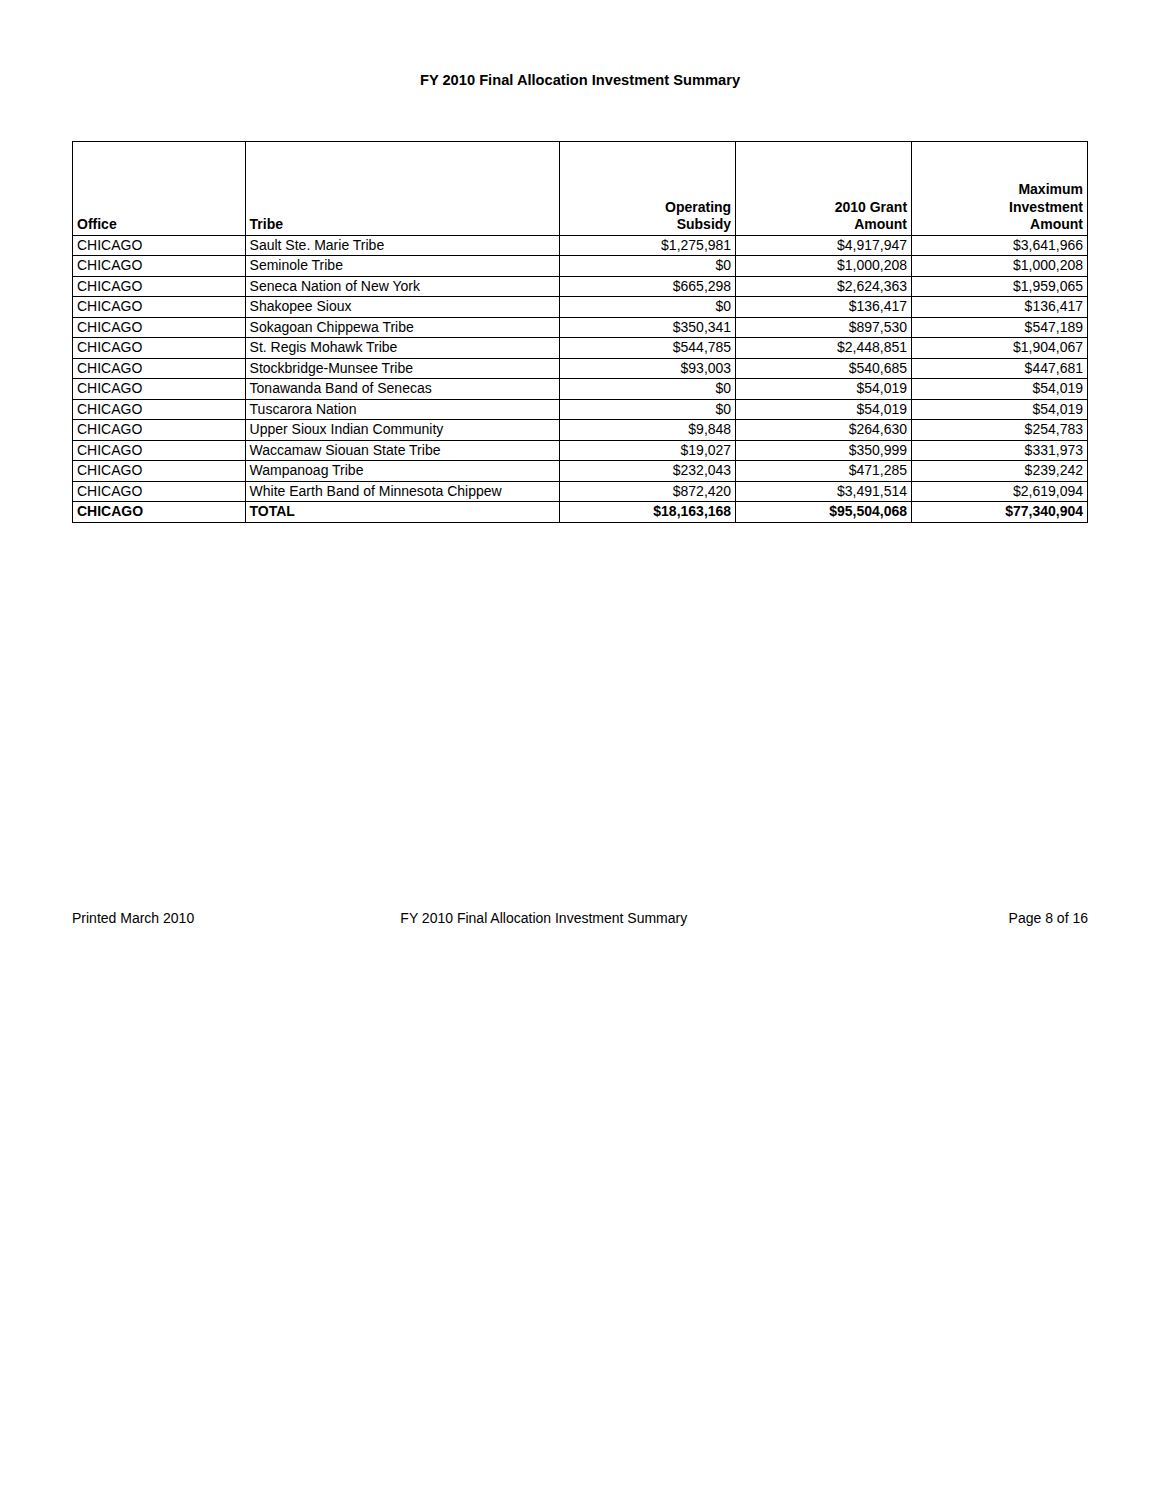FY 2010 Final Allocation Investment Summary
| Office | Tribe | Operating Subsidy | 2010 Grant Amount | Maximum Investment Amount |
| --- | --- | --- | --- | --- |
| CHICAGO | Sault Ste. Marie Tribe | $1,275,981 | $4,917,947 | $3,641,966 |
| CHICAGO | Seminole Tribe | $0 | $1,000,208 | $1,000,208 |
| CHICAGO | Seneca Nation of New York | $665,298 | $2,624,363 | $1,959,065 |
| CHICAGO | Shakopee Sioux | $0 | $136,417 | $136,417 |
| CHICAGO | Sokagoan Chippewa Tribe | $350,341 | $897,530 | $547,189 |
| CHICAGO | St. Regis Mohawk Tribe | $544,785 | $2,448,851 | $1,904,067 |
| CHICAGO | Stockbridge-Munsee Tribe | $93,003 | $540,685 | $447,681 |
| CHICAGO | Tonawanda Band of Senecas | $0 | $54,019 | $54,019 |
| CHICAGO | Tuscarora Nation | $0 | $54,019 | $54,019 |
| CHICAGO | Upper Sioux Indian Community | $9,848 | $264,630 | $254,783 |
| CHICAGO | Waccamaw Siouan State Tribe | $19,027 | $350,999 | $331,973 |
| CHICAGO | Wampanoag Tribe | $232,043 | $471,285 | $239,242 |
| CHICAGO | White Earth Band of Minnesota Chippew | $872,420 | $3,491,514 | $2,619,094 |
| CHICAGO | TOTAL | $18,163,168 | $95,504,068 | $77,340,904 |
Printed March 2010
FY 2010 Final Allocation Investment Summary
Page 8 of 16